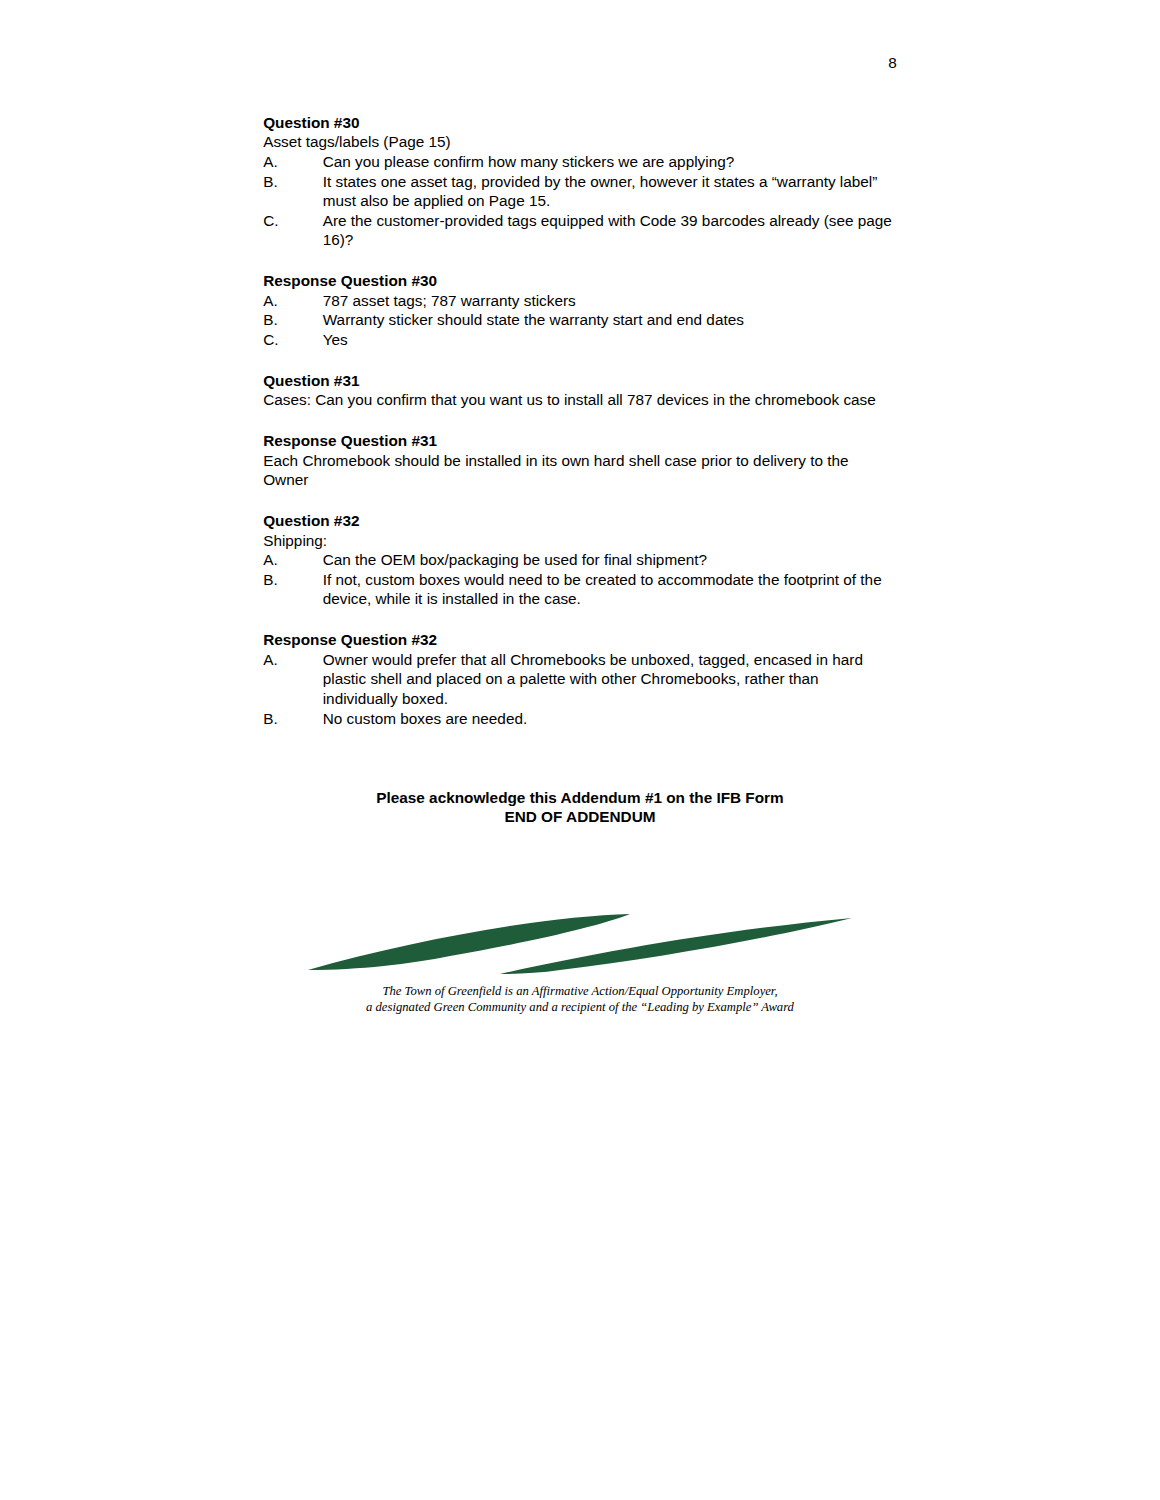8
Question #30
Asset tags/labels (Page 15)
A. Can you please confirm how many stickers we are applying?
B. It states one asset tag, provided by the owner, however it states a “warranty label” must also be applied on Page 15.
C. Are the customer-provided tags equipped with Code 39 barcodes already (see page 16)?
Response Question #30
A. 787 asset tags; 787 warranty stickers
B. Warranty sticker should state the warranty start and end dates
C. Yes
Question #31
Cases: Can you confirm that you want us to install all 787 devices in the chromebook case
Response Question #31
Each Chromebook should be installed in its own hard shell case prior to delivery to the Owner
Question #32
Shipping:
A. Can the OEM box/packaging be used for final shipment?
B. If not, custom boxes would need to be created to accommodate the footprint of the device, while it is installed in the case.
Response Question #32
A. Owner would prefer that all Chromebooks be unboxed, tagged, encased in hard plastic shell and placed on a palette with other Chromebooks, rather than individually boxed.
B. No custom boxes are needed.
Please acknowledge this Addendum #1 on the IFB Form
END OF ADDENDUM
The Town of Greenfield is an Affirmative Action/Equal Opportunity Employer,
a designated Green Community and a recipient of the “Leading by Example” Award